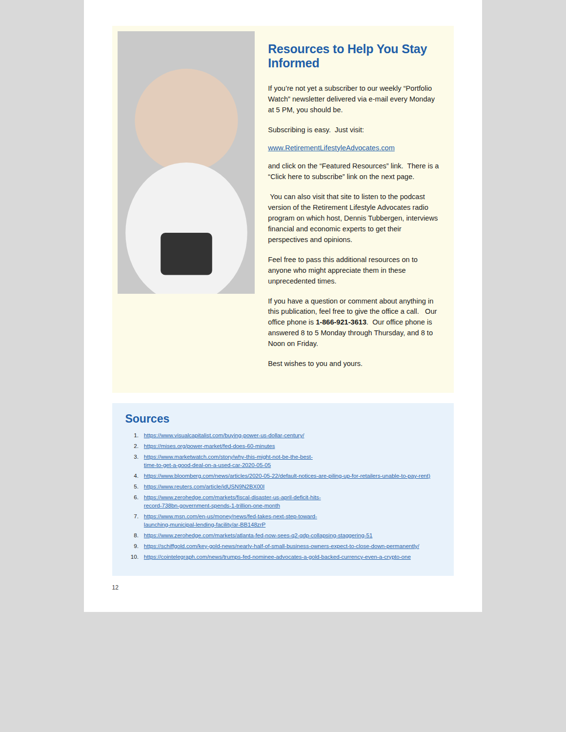Resources to Help You Stay Informed
If you’re not yet a subscriber to our weekly “Portfolio Watch” newsletter delivered via e-mail every Monday at 5 PM, you should be.
Subscribing is easy. Just visit:
www.RetirementLifestyleAdvocates.com
and click on the “Featured Resources” link. There is a “Click here to subscribe” link on the next page.
You can also visit that site to listen to the podcast version of the Retirement Lifestyle Advocates radio program on which host, Dennis Tubbergen, interviews financial and economic experts to get their perspectives and opinions.
Feel free to pass this additional resources on to anyone who might appreciate them in these unprecedented times.
If you have a question or comment about anything in this publication, feel free to give the office a call. Our office phone is 1-866-921-3613. Our office phone is answered 8 to 5 Monday through Thursday, and 8 to Noon on Friday.
Best wishes to you and yours.
Sources
https://www.visualcapitalist.com/buying-power-us-dollar-century/
https://mises.org/power-market/fed-does-60-minutes
https://www.marketwatch.com/story/why-this-might-not-be-the-best-
time-to-get-a-good-deal-on-a-used-car-2020-05-05
https://www.bloomberg.com/news/articles/2020-05-22/default-notices-are-piling-up-for-retailers-unable-to-pay-rent)
https://www.reuters.com/article/idUSN9N2BX00I
https://www.zerohedge.com/markets/fiscal-disaster-us-april-deficit-hits-
record-738bn-government-spends-1-trillion-one-month
https://www.msn.com/en-us/money/news/fed-takes-next-step-toward-
launching-municipal-lending-facility/ar-BB148zrP
https://www.zerohedge.com/markets/atlanta-fed-now-sees-q2-gdp-collapsing-staggering-51
https://schiffgold.com/key-gold-news/nearly-half-of-small-business-owners-expect-to-close-down-permanently/
https://cointelegraph.com/news/trumps-fed-nominee-advocates-a-gold-backed-currency-even-a-crypto-one
12